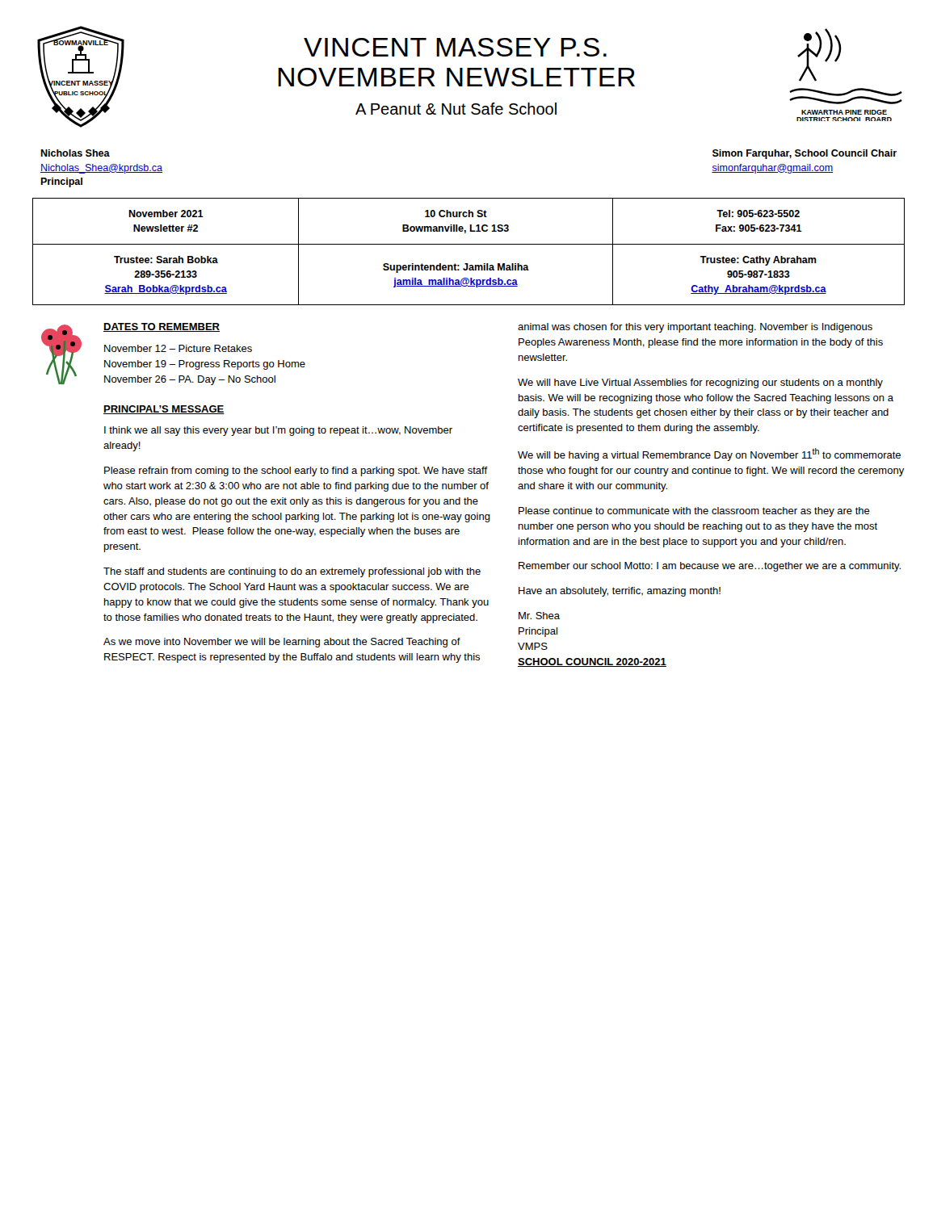BOWMANVILLE VINCENT MASSEY PUBLIC SCHOOL
VINCENT MASSEY P.S.
NOVEMBER NEWSLETTER
A Peanut & Nut Safe School
KAWARTHA PINE RIDGE DISTRICT SCHOOL BOARD
Nicholas Shea
Nicholas_Shea@kprdsb.ca
Principal
Simon Farquhar, School Council Chair
simonfarquhar@gmail.com
| November 2021 Newsletter #2 | 10 Church St Bowmanville, L1C 1S3 | Tel: 905-623-5502 Fax: 905-623-7341 |
| Trustee: Sarah Bobka 289-356-2133 Sarah_Bobka@kprdsb.ca | Superintendent: Jamila Maliha jamila_maliha@kprdsb.ca | Trustee: Cathy Abraham 905-987-1833 Cathy_Abraham@kprdsb.ca |
Dates to Remember
November 12 – Picture Retakes
November 19 – Progress Reports go Home
November 26 – PA. Day – No School
Principal’s Message
I think we all say this every year but I’m going to repeat it…wow, November already!
Please refrain from coming to the school early to find a parking spot. We have staff who start work at 2:30 & 3:00 who are not able to find parking due to the number of cars. Also, please do not go out the exit only as this is dangerous for you and the other cars who are entering the school parking lot. The parking lot is one-way going from east to west. Please follow the one-way, especially when the buses are present.
The staff and students are continuing to do an extremely professional job with the COVID protocols. The School Yard Haunt was a spooktacular success. We are happy to know that we could give the students some sense of normalcy. Thank you to those families who donated treats to the Haunt, they were greatly appreciated.
As we move into November we will be learning about the Sacred Teaching of RESPECT. Respect is represented by the Buffalo and students will learn why this animal was chosen for this very important teaching. November is Indigenous Peoples Awareness Month, please find the more information in the body of this newsletter.
We will have Live Virtual Assemblies for recognizing our students on a monthly basis. We will be recognizing those who follow the Sacred Teaching lessons on a daily basis. The students get chosen either by their class or by their teacher and certificate is presented to them during the assembly.
We will be having a virtual Remembrance Day on November 11th to commemorate those who fought for our country and continue to fight. We will record the ceremony and share it with our community.
Please continue to communicate with the classroom teacher as they are the number one person who you should be reaching out to as they have the most information and are in the best place to support you and your child/ren.
Remember our school Motto: I am because we are…together we are a community.
Have an absolutely, terrific, amazing month!
Mr. Shea
Principal
VMPS
SCHOOL COUNCIL 2020-2021